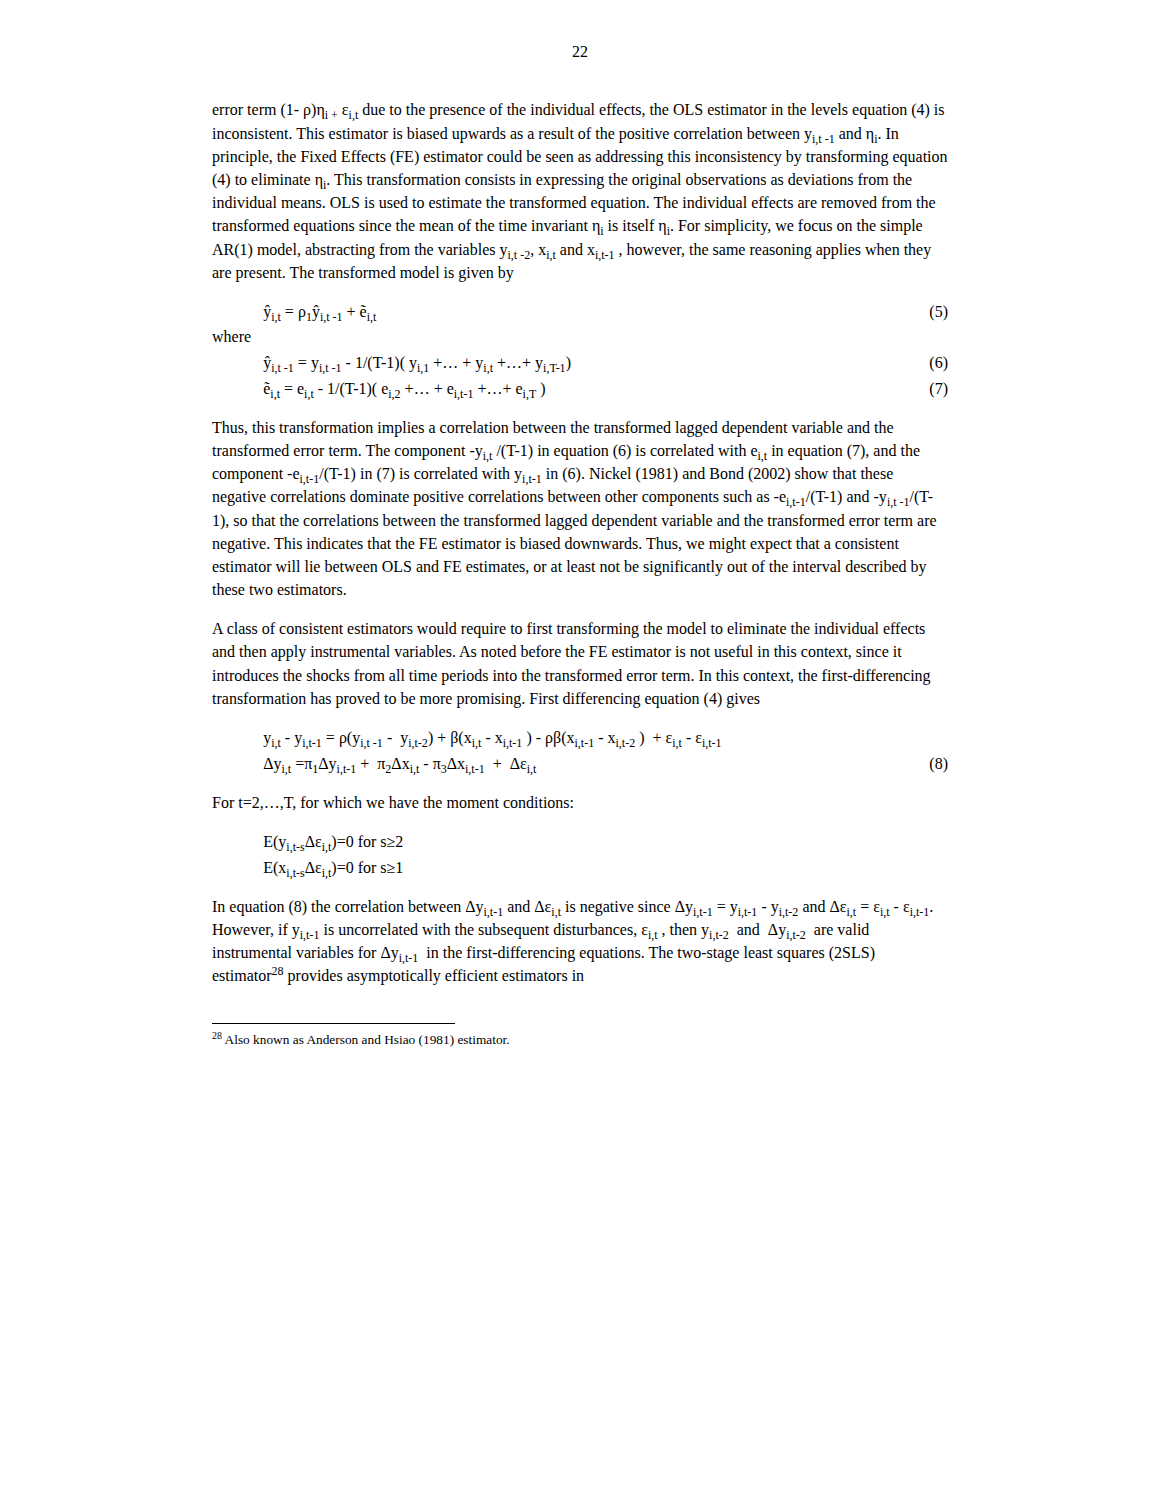22
error term (1- ρ)ηi + εi,t due to the presence of the individual effects, the OLS estimator in the levels equation (4) is inconsistent. This estimator is biased upwards as a result of the positive correlation between yi,t -1 and ηi. In principle, the Fixed Effects (FE) estimator could be seen as addressing this inconsistency by transforming equation (4) to eliminate ηi. This transformation consists in expressing the original observations as deviations from the individual means. OLS is used to estimate the transformed equation. The individual effects are removed from the transformed equations since the mean of the time invariant ηi is itself ηi. For simplicity, we focus on the simple AR(1) model, abstracting from the variables yi,t -2, xi,t and xi,t-1 , however, the same reasoning applies when they are present. The transformed model is given by
ŷi,t = ρ1ŷi,t -1 + ẽi,t
(5)
where
ŷi,t -1 = yi,t -1 - 1/(T-1)( yi,1 +… + yi,t +…+ yi,T-1)
(6)
ẽi,t = ei,t - 1/(T-1)( ei,2 +… + ei,t-1 +…+ ei,T )
(7)
Thus, this transformation implies a correlation between the transformed lagged dependent variable and the transformed error term. The component -yi,t /(T-1) in equation (6) is correlated with ei,t in equation (7), and the component -ei,t-1/(T-1) in (7) is correlated with yi,t-1 in (6). Nickel (1981) and Bond (2002) show that these negative correlations dominate positive correlations between other components such as -ei,t-1/(T-1) and -yi,t -1/(T-1), so that the correlations between the transformed lagged dependent variable and the transformed error term are negative. This indicates that the FE estimator is biased downwards. Thus, we might expect that a consistent estimator will lie between OLS and FE estimates, or at least not be significantly out of the interval described by these two estimators.
A class of consistent estimators would require to first transforming the model to eliminate the individual effects and then apply instrumental variables. As noted before the FE estimator is not useful in this context, since it introduces the shocks from all time periods into the transformed error term. In this context, the first-differencing transformation has proved to be more promising. First differencing equation (4) gives
yi,t - yi,t-1 = ρ(yi,t -1 - yi,t-2) + β(xi,t - xi,t-1 ) - ρβ(xi,t-1 - xi,t-2 ) + εi,t - εi,t-1
Δyi,t =π1Δyi,t-1 + π2Δxi,t - π3Δxi,t-1 + Δεi,t
(8)
For t=2,…,T, for which we have the moment conditions:
E(yi,t-sΔεi,t)=0 for s≥2
E(xi,t-sΔεi,t)=0 for s≥1
In equation (8) the correlation between Δyi,t-1 and Δεi,t is negative since Δyi,t-1 = yi,t-1 - yi,t-2 and Δεi,t = εi,t - εi,t-1. However, if yi,t-1 is uncorrelated with the subsequent disturbances, εi,t , then yi,t-2 and Δyi,t-2 are valid instrumental variables for Δyi,t-1 in the first-differencing equations. The two-stage least squares (2SLS) estimator28 provides asymptotically efficient estimators in
28 Also known as Anderson and Hsiao (1981) estimator.